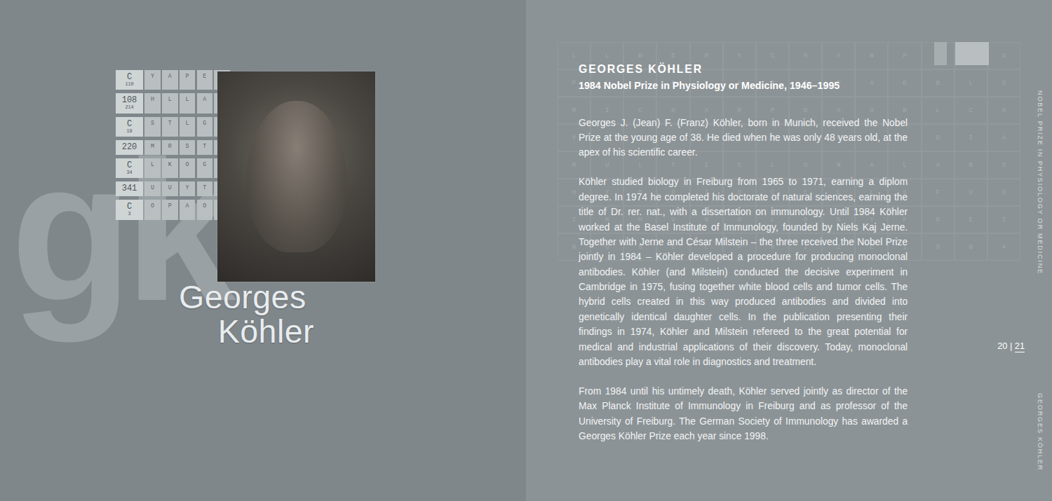gk
C110
Y
A
P
E
X
108214
H
L
L
A
O
R
C19
S
T
L
G
P
E
220
M
R
S
T
O
M
C34
L
K
O
G
F
B
341
U
U
Y
T
O
M
C3
O
P
A
O
P
O
Georges Köhler
LLBERYCHANPDAO PLACHARPDAOBLC MICHARPDAOBLCH VITALROLEINDIA MULTICLONALABS HYBRIDCELLSFUS IMMUNOLOGYFREI NOBELPRIZE 1984
Georges Köhler
1984 Nobel Prize in Physiology or Medicine, 1946–1995
Georges J. (Jean) F. (Franz) Köhler, born in Munich, received the Nobel Prize at the young age of 38. He died when he was only 48 years old, at the apex of his scientific career.
Köhler studied biology in Freiburg from 1965 to 1971, earning a diplom degree. In 1974 he completed his doctorate of natural sciences, earning the title of Dr. rer. nat., with a dissertation on immunology. Until 1984 Köhler worked at the Basel Institute of Immunology, founded by Niels Kaj Jerne. Together with Jerne and César Milstein – the three received the Nobel Prize jointly in 1984 – Köhler developed a procedure for producing monoclonal antibodies. Köhler (and Milstein) conducted the decisive experiment in Cambridge in 1975, fusing together white blood cells and tumor cells. The hybrid cells created in this way produced antibodies and divided into genetically identical daughter cells. In the publication presenting their findings in 1974, Köhler and Milstein refereed to the great potential for medical and industrial applications of their discovery. Today, monoclonal antibodies play a vital role in diagnostics and treatment.
From 1984 until his untimely death, Köhler served jointly as director of the Max Planck Institute of Immunology in Freiburg and as professor of the University of Freiburg. The German Society of Immunology has awarded a Georges Köhler Prize each year since 1998.
Nobel Prize in Physiology or Medicine
Georges Köhler
20 | 21